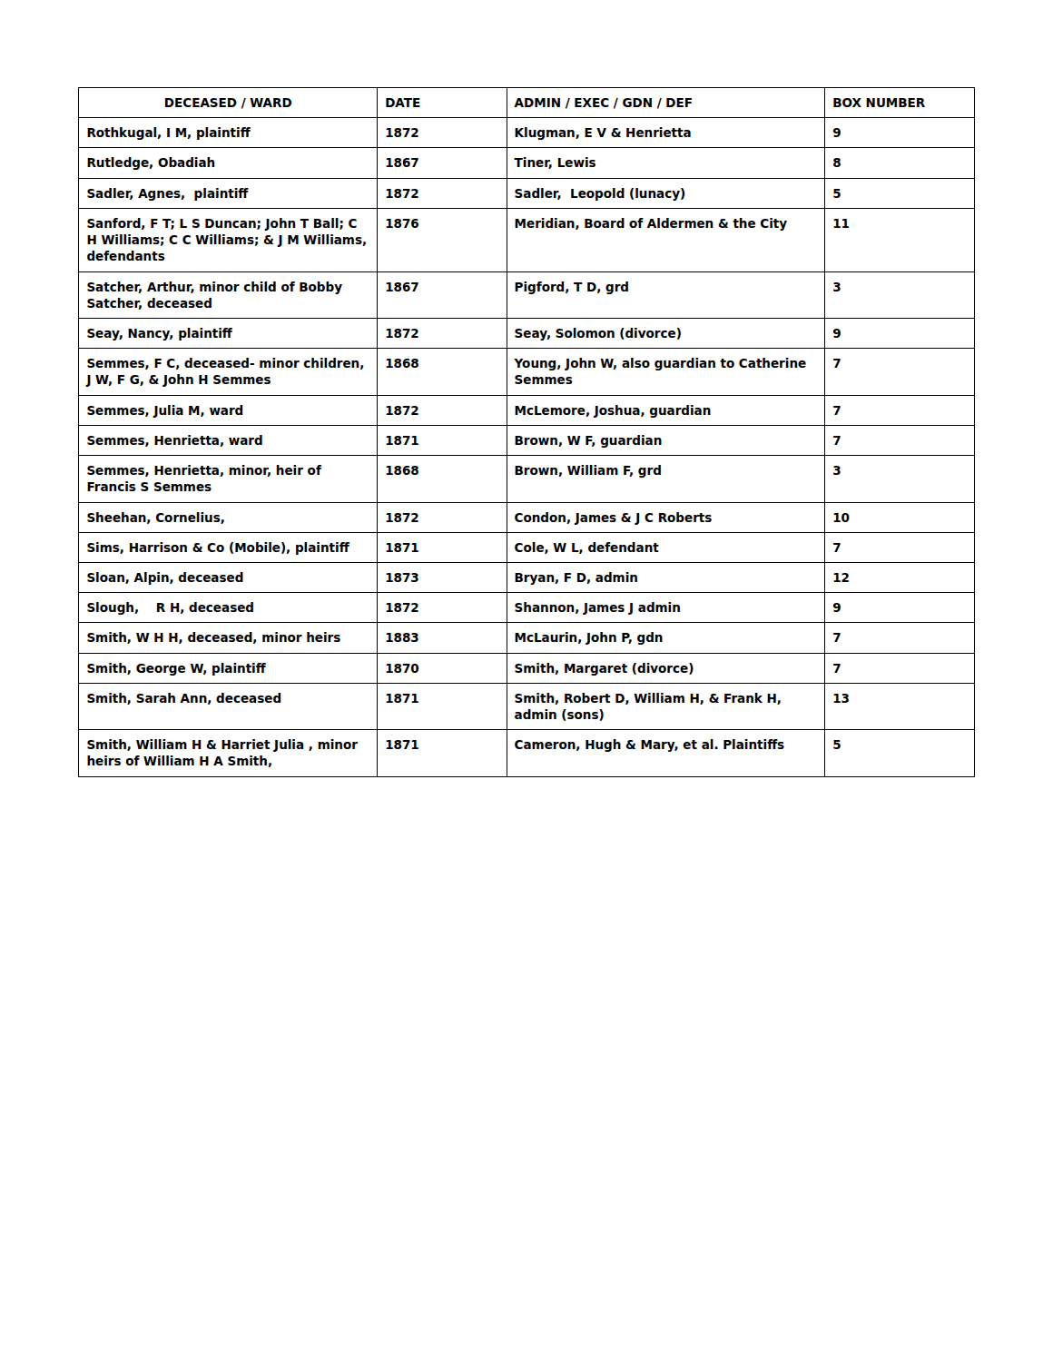| DECEASED / WARD | DATE | ADMIN / EXEC / GDN / DEF | BOX NUMBER |
| --- | --- | --- | --- |
| Rothkugal, I M, plaintiff | 1872 | Klugman, E V & Henrietta | 9 |
| Rutledge, Obadiah | 1867 | Tiner, Lewis | 8 |
| Sadler, Agnes, plaintiff | 1872 | Sadler, Leopold (lunacy) | 5 |
| Sanford, F T; L S Duncan; John T Ball; C H Williams; C C Williams; & J M Williams, defendants | 1876 | Meridian, Board of Aldermen & the City | 11 |
| Satcher, Arthur, minor child of Bobby Satcher, deceased | 1867 | Pigford, T D, grd | 3 |
| Seay, Nancy, plaintiff | 1872 | Seay, Solomon (divorce) | 9 |
| Semmes, F C, deceased- minor children, J W, F G, & John H Semmes | 1868 | Young, John W, also guardian to Catherine Semmes | 7 |
| Semmes, Julia M, ward | 1872 | McLemore, Joshua, guardian | 7 |
| Semmes, Henrietta, ward | 1871 | Brown, W F, guardian | 7 |
| Semmes, Henrietta, minor, heir of Francis S Semmes | 1868 | Brown, William F, grd | 3 |
| Sheehan, Cornelius, | 1872 | Condon, James & J C Roberts | 10 |
| Sims, Harrison & Co (Mobile), plaintiff | 1871 | Cole, W L, defendant | 7 |
| Sloan, Alpin, deceased | 1873 | Bryan, F D, admin | 12 |
| Slough, R H, deceased | 1872 | Shannon, James J admin | 9 |
| Smith, W H H, deceased, minor heirs | 1883 | McLaurin, John P, gdn | 7 |
| Smith, George W, plaintiff | 1870 | Smith, Margaret (divorce) | 7 |
| Smith, Sarah Ann, deceased | 1871 | Smith, Robert D, William H, & Frank H, admin (sons) | 13 |
| Smith, William H & Harriet Julia , minor heirs of William H A Smith, | 1871 | Cameron, Hugh & Mary, et al. Plaintiffs | 5 |